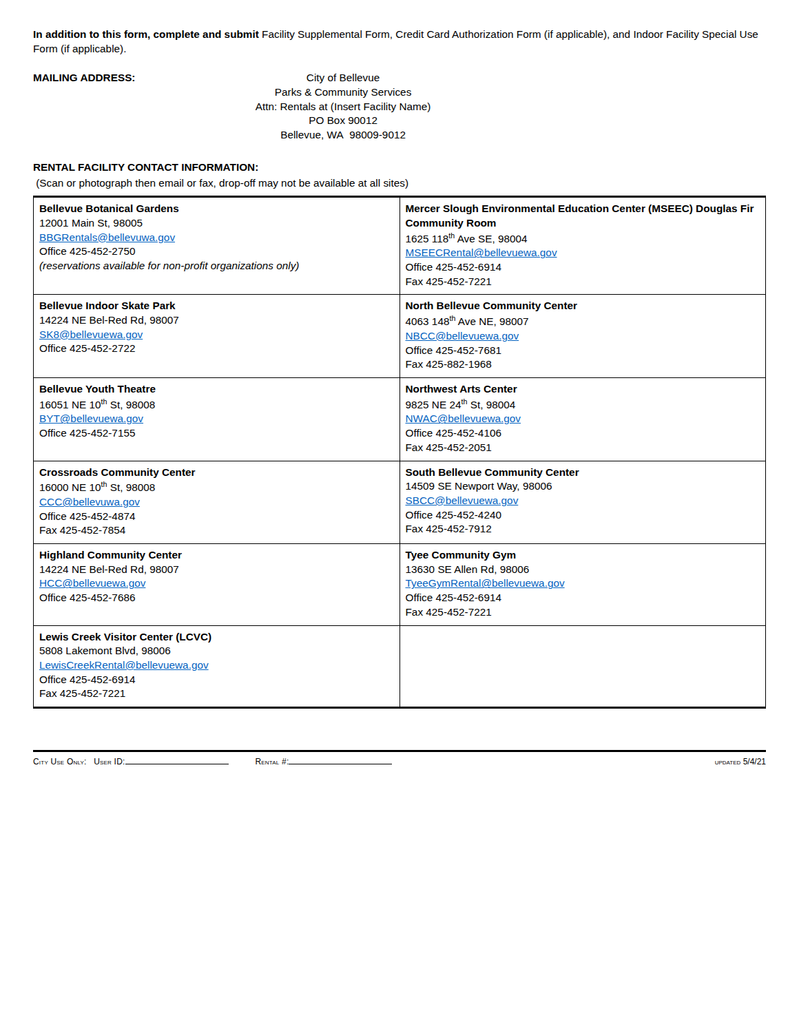In addition to this form, complete and submit Facility Supplemental Form, Credit Card Authorization Form (if applicable), and Indoor Facility Special Use Form (if applicable).
MAILING ADDRESS: City of Bellevue
Parks & Community Services
Attn: Rentals at (Insert Facility Name)
PO Box 90012
Bellevue, WA 98009-9012
RENTAL FACILITY CONTACT INFORMATION:
(Scan or photograph then email or fax, drop-off may not be available at all sites)
| Bellevue Botanical Gardens 12001 Main St, 98005 BBGRentals@bellevuwa.gov Office 425-452-2750 (reservations available for non-profit organizations only) | Mercer Slough Environmental Education Center (MSEEC) Douglas Fir Community Room 1625 118 th Ave SE, 98004 MSEECRental@bellevuewa.gov Office 425-452-6914 Fax 425-452-7221 |
| Bellevue Indoor Skate Park 14224 NE Bel-Red Rd, 98007 SK8@bellevuewa.gov Office 425-452-2722 | North Bellevue Community Center 4063 148 th Ave NE, 98007 NBCC@bellevuewa.gov Office 425-452-7681 Fax 425-882-1968 |
| Bellevue Youth Theatre 16051 NE 10 th St, 98008 BYT@bellevuewa.gov Office 425-452-7155 | Northwest Arts Center 9825 NE 24 th St, 98004 NWAC@bellevuewa.gov Office 425-452-4106 Fax 425-452-2051 |
| Crossroads Community Center 16000 NE 10 th St, 98008 CCC@bellevuwa.gov Office 425-452-4874 Fax 425-452-7854 | South Bellevue Community Center 14509 SE Newport Way, 98006 SBCC@bellevuewa.gov Office 425-452-4240 Fax 425-452-7912 |
| Highland Community Center 14224 NE Bel-Red Rd, 98007 HCC@bellevuewa.gov Office 425-452-7686 | Tyee Community Gym 13630 SE Allen Rd, 98006 TyeeGymRental@bellevuewa.gov Office 425-452-6914 Fax 425-452-7221 |
| Lewis Creek Visitor Center (LCVC) 5808 Lakemont Blvd, 98006 LewisCreekRental@bellevuewa.gov Office 425-452-6914 Fax 425-452-7221 | |
City Use Only: User ID: Rental #:
updated 5/4/21